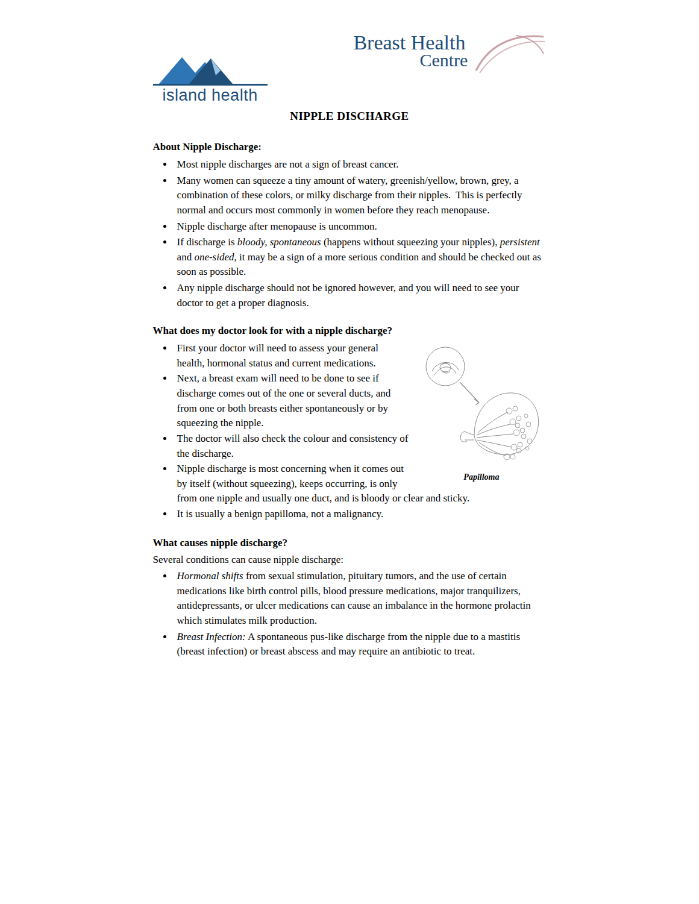island health
Breast Health
Centre
NIPPLE DISCHARGE
About Nipple Discharge:
Most nipple discharges are not a sign of breast cancer.
Many women can squeeze a tiny amount of watery, greenish/yellow, brown, grey, a combination of these colors, or milky discharge from their nipples. This is perfectly normal and occurs most commonly in women before they reach menopause.
Nipple discharge after menopause is uncommon.
If discharge is bloody, spontaneous (happens without squeezing your nipples), persistent and one-sided, it may be a sign of a more serious condition and should be checked out as soon as possible.
Any nipple discharge should not be ignored however, and you will need to see your doctor to get a proper diagnosis.
What does my doctor look for with a nipple discharge?
Papilloma
First your doctor will need to assess your general health, hormonal status and current medications.
Next, a breast exam will need to be done to see if discharge comes out of the one or several ducts, and from one or both breasts either spontaneously or by squeezing the nipple.
The doctor will also check the colour and consistency of the discharge.
Nipple discharge is most concerning when it comes out by itself (without squeezing), keeps occurring, is only from one nipple and usually one duct, and is bloody or clear and sticky.
It is usually a benign papilloma, not a malignancy.
What causes nipple discharge?
Several conditions can cause nipple discharge:
Hormonal shifts from sexual stimulation, pituitary tumors, and the use of certain medications like birth control pills, blood pressure medications, major tranquilizers, antidepressants, or ulcer medications can cause an imbalance in the hormone prolactin which stimulates milk production.
Breast Infection: A spontaneous pus-like discharge from the nipple due to a mastitis (breast infection) or breast abscess and may require an antibiotic to treat.